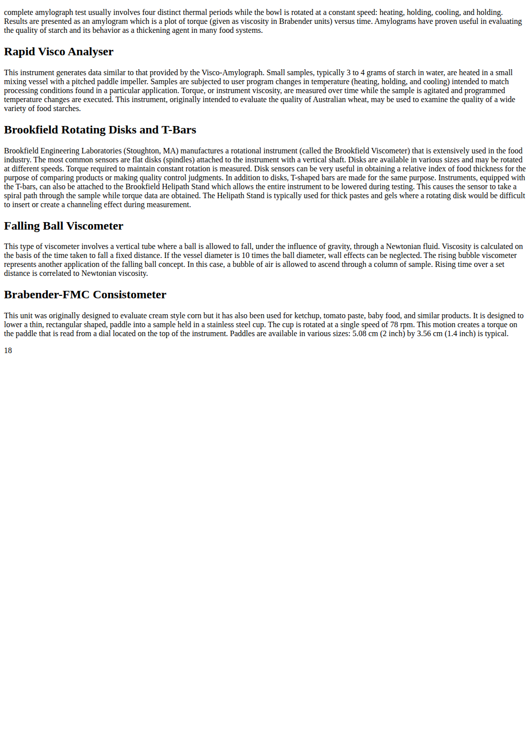complete amylograph test usually involves four distinct thermal periods while the bowl is rotated at a constant speed: heating, holding, cooling, and holding. Results are presented as an amylogram which is a plot of torque (given as viscosity in Brabender units) versus time. Amylograms have proven useful in evaluating the quality of starch and its behavior as a thickening agent in many food systems.
Rapid Visco Analyser
This instrument generates data similar to that provided by the Visco-Amylograph. Small samples, typically 3 to 4 grams of starch in water, are heated in a small mixing vessel with a pitched paddle impeller. Samples are subjected to user program changes in temperature (heating, holding, and cooling) intended to match processing conditions found in a particular application. Torque, or instrument viscosity, are measured over time while the sample is agitated and programmed temperature changes are executed. This instrument, originally intended to evaluate the quality of Australian wheat, may be used to examine the quality of a wide variety of food starches.
Brookfield Rotating Disks and T-Bars
Brookfield Engineering Laboratories (Stoughton, MA) manufactures a rotational instrument (called the Brookfield Viscometer) that is extensively used in the food industry. The most common sensors are flat disks (spindles) attached to the instrument with a vertical shaft. Disks are available in various sizes and may be rotated at different speeds. Torque required to maintain constant rotation is measured. Disk sensors can be very useful in obtaining a relative index of food thickness for the purpose of comparing products or making quality control judgments. In addition to disks, T-shaped bars are made for the same purpose. Instruments, equipped with the T-bars, can also be attached to the Brookfield Helipath Stand which allows the entire instrument to be lowered during testing. This causes the sensor to take a spiral path through the sample while torque data are obtained. The Helipath Stand is typically used for thick pastes and gels where a rotating disk would be difficult to insert or create a channeling effect during measurement.
Falling Ball Viscometer
This type of viscometer involves a vertical tube where a ball is allowed to fall, under the influence of gravity, through a Newtonian fluid. Viscosity is calculated on the basis of the time taken to fall a fixed distance. If the vessel diameter is 10 times the ball diameter, wall effects can be neglected. The rising bubble viscometer represents another application of the falling ball concept. In this case, a bubble of air is allowed to ascend through a column of sample. Rising time over a set distance is correlated to Newtonian viscosity.
Brabender-FMC Consistometer
This unit was originally designed to evaluate cream style corn but it has also been used for ketchup, tomato paste, baby food, and similar products. It is designed to lower a thin, rectangular shaped, paddle into a sample held in a stainless steel cup. The cup is rotated at a single speed of 78 rpm. This motion creates a torque on the paddle that is read from a dial located on the top of the instrument. Paddles are available in various sizes: 5.08 cm (2 inch) by 3.56 cm (1.4 inch) is typical.
18